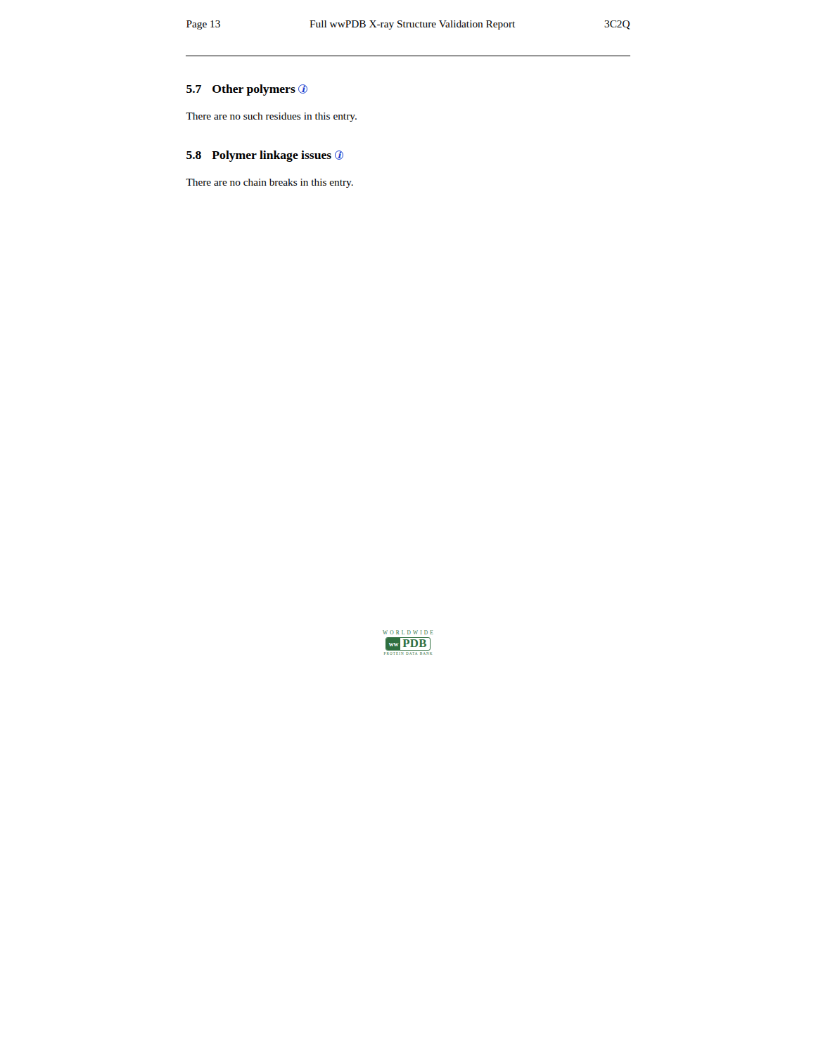Page 13
Full wwPDB X-ray Structure Validation Report
3C2Q
5.7 Other polymersi
There are no such residues in this entry.
5.8 Polymer linkage issuesi
There are no chain breaks in this entry.
WORLDWIDE
ww PDB
PROTEIN DATA BANK